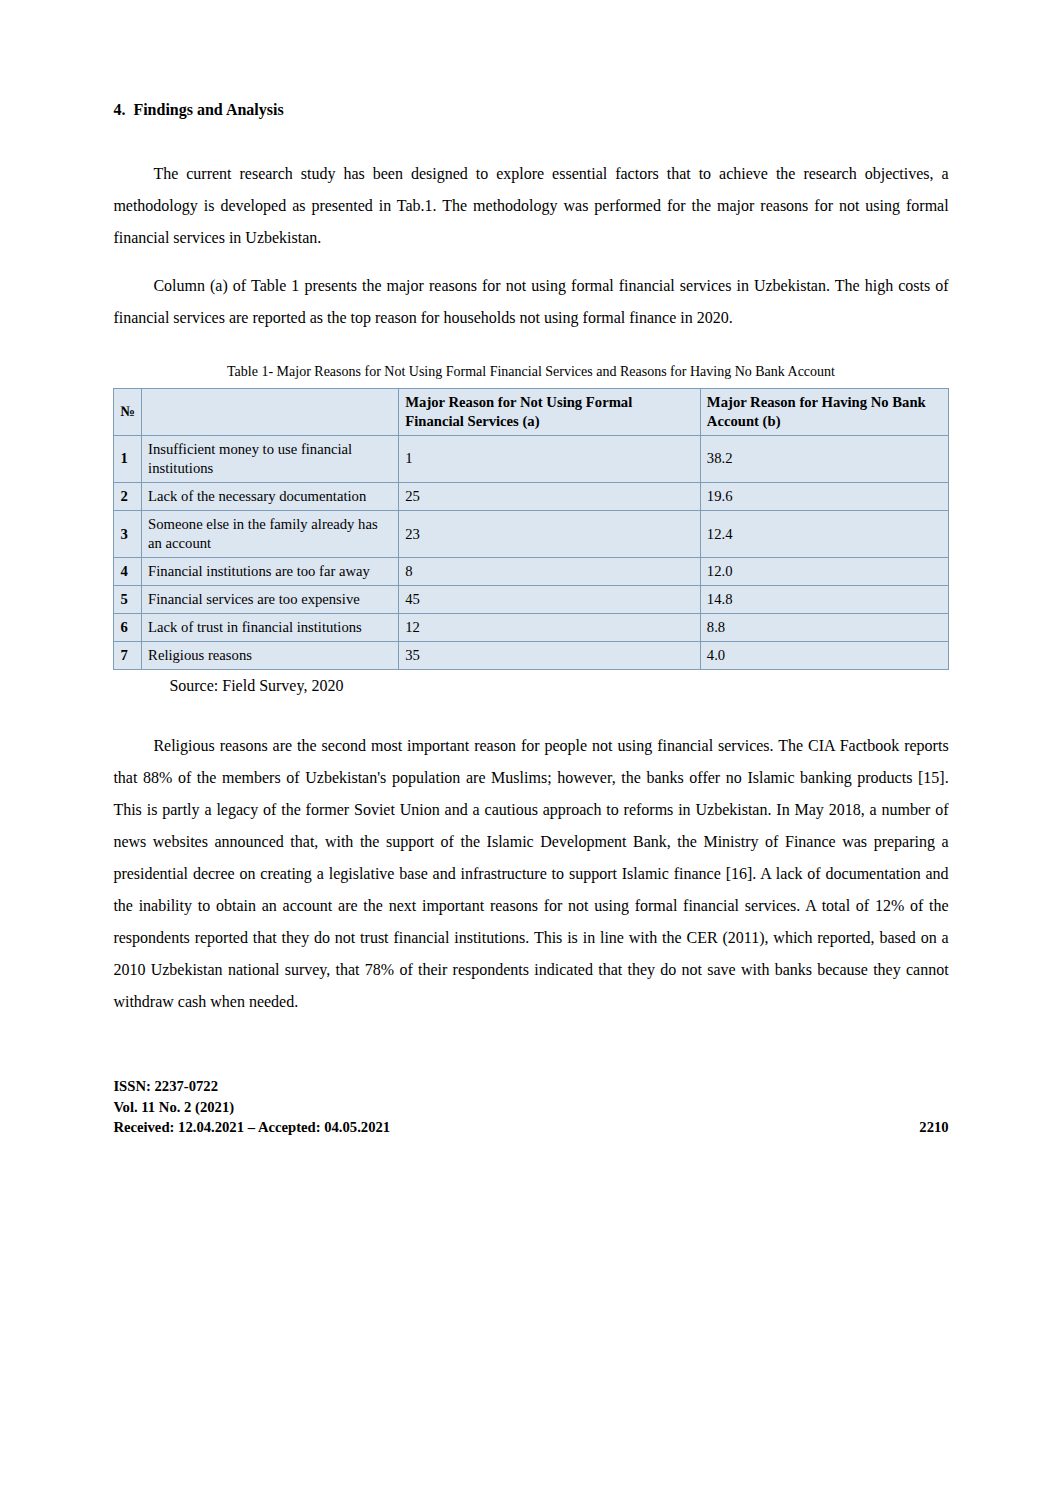4. Findings and Analysis
The current research study has been designed to explore essential factors that to achieve the research objectives, a methodology is developed as presented in Tab.1. The methodology was performed for the major reasons for not using formal financial services in Uzbekistan.
Column (a) of Table 1 presents the major reasons for not using formal financial services in Uzbekistan. The high costs of financial services are reported as the top reason for households not using formal finance in 2020.
Table 1- Major Reasons for Not Using Formal Financial Services and Reasons for Having No Bank Account
| № | | Major Reason for Not Using Formal Financial Services (a) | Major Reason for Having No Bank Account (b) |
| --- | --- | --- | --- |
| 1 | Insufficient money to use financial institutions | 1 | 38.2 |
| 2 | Lack of the necessary documentation | 25 | 19.6 |
| 3 | Someone else in the family already has an account | 23 | 12.4 |
| 4 | Financial institutions are too far away | 8 | 12.0 |
| 5 | Financial services are too expensive | 45 | 14.8 |
| 6 | Lack of trust in financial institutions | 12 | 8.8 |
| 7 | Religious reasons | 35 | 4.0 |
Source: Field Survey, 2020
Religious reasons are the second most important reason for people not using financial services. The CIA Factbook reports that 88% of the members of Uzbekistan's population are Muslims; however, the banks offer no Islamic banking products [15]. This is partly a legacy of the former Soviet Union and a cautious approach to reforms in Uzbekistan. In May 2018, a number of news websites announced that, with the support of the Islamic Development Bank, the Ministry of Finance was preparing a presidential decree on creating a legislative base and infrastructure to support Islamic finance [16]. A lack of documentation and the inability to obtain an account are the next important reasons for not using formal financial services. A total of 12% of the respondents reported that they do not trust financial institutions. This is in line with the CER (2011), which reported, based on a 2010 Uzbekistan national survey, that 78% of their respondents indicated that they do not save with banks because they cannot withdraw cash when needed.
ISSN: 2237-0722
Vol. 11 No. 2 (2021)
Received: 12.04.2021 – Accepted: 04.05.2021
2210